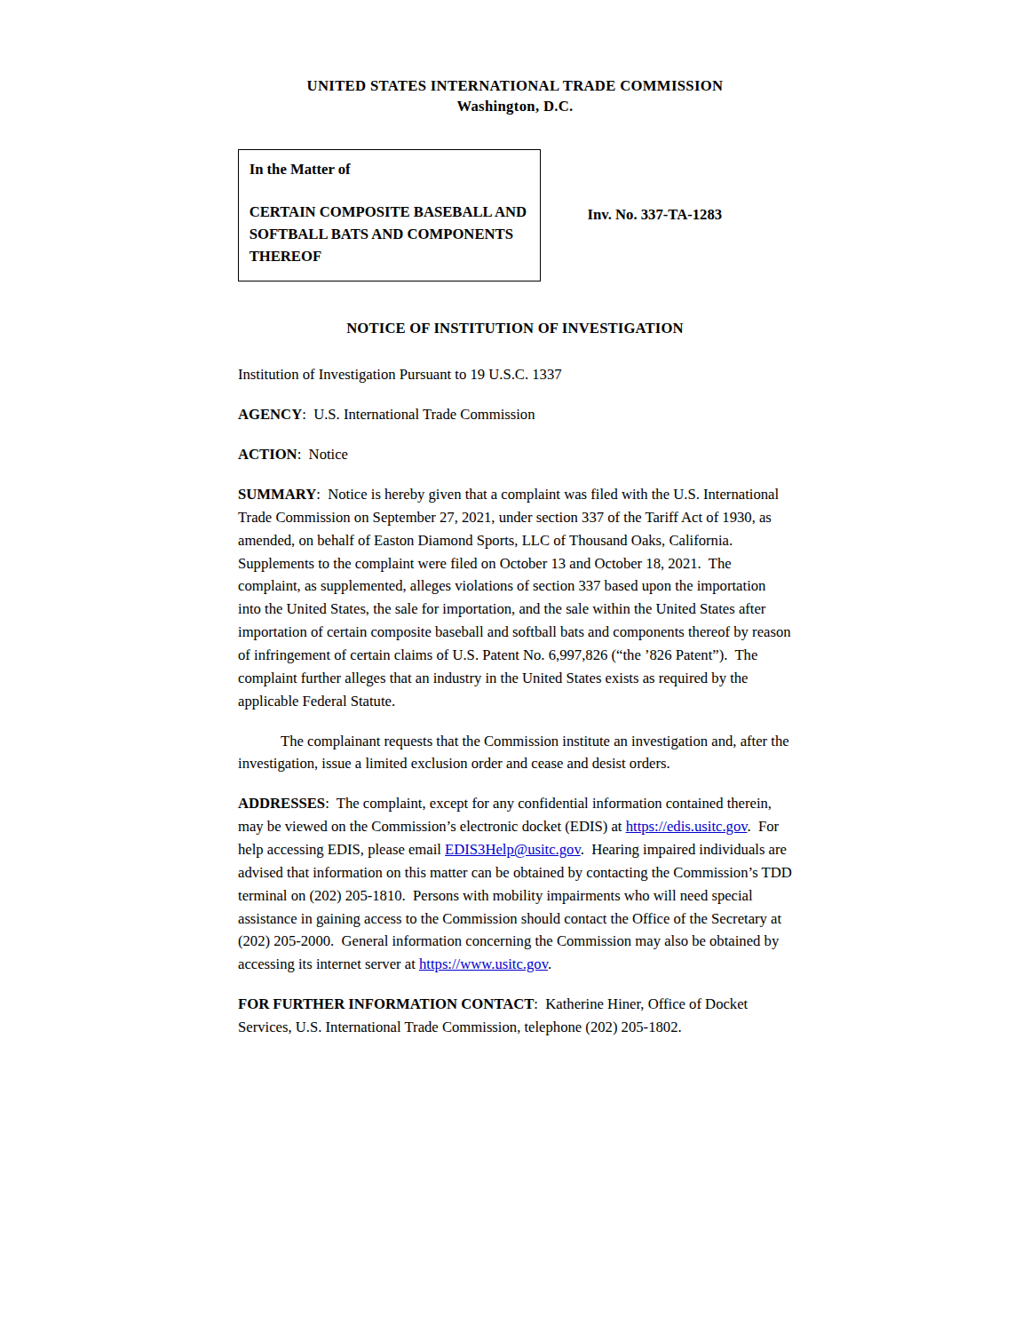UNITED STATES INTERNATIONAL TRADE COMMISSION Washington, D.C.
In the Matter of
CERTAIN COMPOSITE BASEBALL AND SOFTBALL BATS AND COMPONENTS THEREOF
Inv. No. 337-TA-1283
Notice of Institution of Investigation
Institution of Investigation Pursuant to 19 U.S.C. 1337
AGENCY: U.S. International Trade Commission
ACTION: Notice
SUMMARY: Notice is hereby given that a complaint was filed with the U.S. International Trade Commission on September 27, 2021, under section 337 of the Tariff Act of 1930, as amended, on behalf of Easton Diamond Sports, LLC of Thousand Oaks, California. Supplements to the complaint were filed on October 13 and October 18, 2021. The complaint, as supplemented, alleges violations of section 337 based upon the importation into the United States, the sale for importation, and the sale within the United States after importation of certain composite baseball and softball bats and components thereof by reason of infringement of certain claims of U.S. Patent No. 6,997,826 (“the ’826 Patent”). The complaint further alleges that an industry in the United States exists as required by the applicable Federal Statute.
The complainant requests that the Commission institute an investigation and, after the investigation, issue a limited exclusion order and cease and desist orders.
ADDRESSES: The complaint, except for any confidential information contained therein, may be viewed on the Commission’s electronic docket (EDIS) at https://edis.usitc.gov. For help accessing EDIS, please email EDIS3Help@usitc.gov. Hearing impaired individuals are advised that information on this matter can be obtained by contacting the Commission’s TDD terminal on (202) 205-1810. Persons with mobility impairments who will need special assistance in gaining access to the Commission should contact the Office of the Secretary at (202) 205-2000. General information concerning the Commission may also be obtained by accessing its internet server at https://www.usitc.gov.
FOR FURTHER INFORMATION CONTACT: Katherine Hiner, Office of Docket Services, U.S. International Trade Commission, telephone (202) 205-1802.